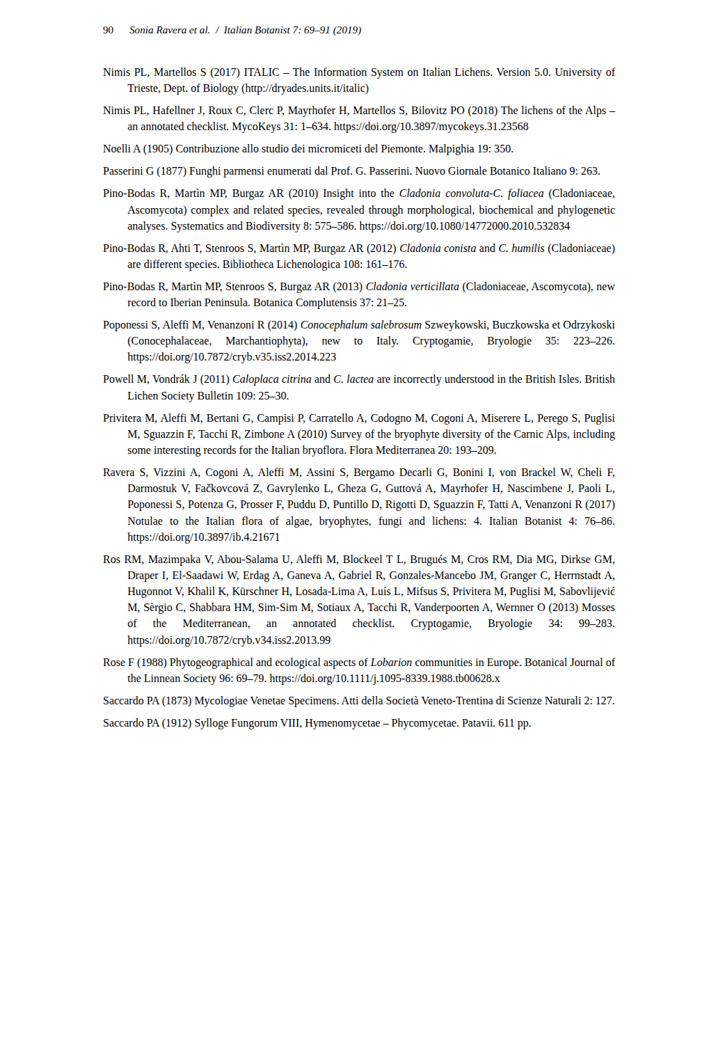90 Sonia Ravera et al. / Italian Botanist 7: 69–91 (2019)
Nimis PL, Martellos S (2017) ITALIC – The Information System on Italian Lichens. Version 5.0. University of Trieste, Dept. of Biology (http://dryades.units.it/italic)
Nimis PL, Hafellner J, Roux C, Clerc P, Mayrhofer H, Martellos S, Bilovitz PO (2018) The lichens of the Alps – an annotated checklist. MycoKeys 31: 1–634. https://doi.org/10.3897/mycokeys.31.23568
Noelli A (1905) Contribuzione allo studio dei micromiceti del Piemonte. Malpighia 19: 350.
Passerini G (1877) Funghi parmensi enumerati dal Prof. G. Passerini. Nuovo Giornale Botanico Italiano 9: 263.
Pino-Bodas R, Martìn MP, Burgaz AR (2010) Insight into the Cladonia convoluta-C. foliacea (Cladoniaceae, Ascomycota) complex and related species, revealed through morphological, biochemical and phylogenetic analyses. Systematics and Biodiversity 8: 575–586. https://doi.org/10.1080/14772000.2010.532834
Pino-Bodas R, Ahti T, Stenroos S, Martìn MP, Burgaz AR (2012) Cladonia conista and C. humilis (Cladoniaceae) are different species. Bibliotheca Lichenologica 108: 161–176.
Pino-Bodas R, Martìn MP, Stenroos S, Burgaz AR (2013) Cladonia verticillata (Cladoniaceae, Ascomycota), new record to Iberian Peninsula. Botanica Complutensis 37: 21–25.
Poponessi S, Aleffi M, Venanzoni R (2014) Conocephalum salebrosum Szweykowski, Buczkowska et Odrzykoski (Conocephalaceae, Marchantiophyta), new to Italy. Cryptogamie, Bryologie 35: 223–226. https://doi.org/10.7872/cryb.v35.iss2.2014.223
Powell M, Vondrák J (2011) Caloplaca citrina and C. lactea are incorrectly understood in the British Isles. British Lichen Society Bulletin 109: 25–30.
Privitera M, Aleffi M, Bertani G, Campisi P, Carratello A, Codogno M, Cogoni A, Miserere L, Perego S, Puglisi M, Sguazzin F, Tacchi R, Zimbone A (2010) Survey of the bryophyte diversity of the Carnic Alps, including some interesting records for the Italian bryoflora. Flora Mediterranea 20: 193–209.
Ravera S, Vizzini A, Cogoni A, Aleffi M, Assini S, Bergamo Decarli G, Bonini I, von Brackel W, Cheli F, Darmostuk V, Fačkovcová Z, Gavrylenko L, Gheza G, Guttová A, Mayrhofer H, Nascimbene J, Paoli L, Poponessi S, Potenza G, Prosser F, Puddu D, Puntillo D, Rigotti D, Sguazzin F, Tatti A, Venanzoni R (2017) Notulae to the Italian flora of algae, bryophytes, fungi and lichens: 4. Italian Botanist 4: 76–86. https://doi.org/10.3897/ib.4.21671
Ros RM, Mazimpaka V, Abou-Salama U, Aleffi M, Blockeel T L, Brugués M, Cros RM, Dia MG, Dirkse GM, Draper I, El-Saadawi W, Erdag A, Ganeva A, Gabriel R, Gonzales-Mancebo JM, Granger C, Herrnstadt A, Hugonnot V, Khalil K, Kürschner H, Losada-Lima A, Luís L, Mifsus S, Privitera M, Puglisi M, Sabovlijević M, Sèrgio C, Shabbara HM, Sim-Sim M, Sotiaux A, Tacchi R, Vanderpoorten A, Wernner O (2013) Mosses of the Mediterranean, an annotated checklist. Cryptogamie, Bryologie 34: 99–283. https://doi.org/10.7872/cryb.v34.iss2.2013.99
Rose F (1988) Phytogeographical and ecological aspects of Lobarion communities in Europe. Botanical Journal of the Linnean Society 96: 69–79. https://doi.org/10.1111/j.1095-8339.1988.tb00628.x
Saccardo PA (1873) Mycologiae Venetae Specimens. Atti della Società Veneto-Trentina di Scienze Naturali 2: 127.
Saccardo PA (1912) Sylloge Fungorum VIII, Hymenomycetae – Phycomycetae. Patavii. 611 pp.